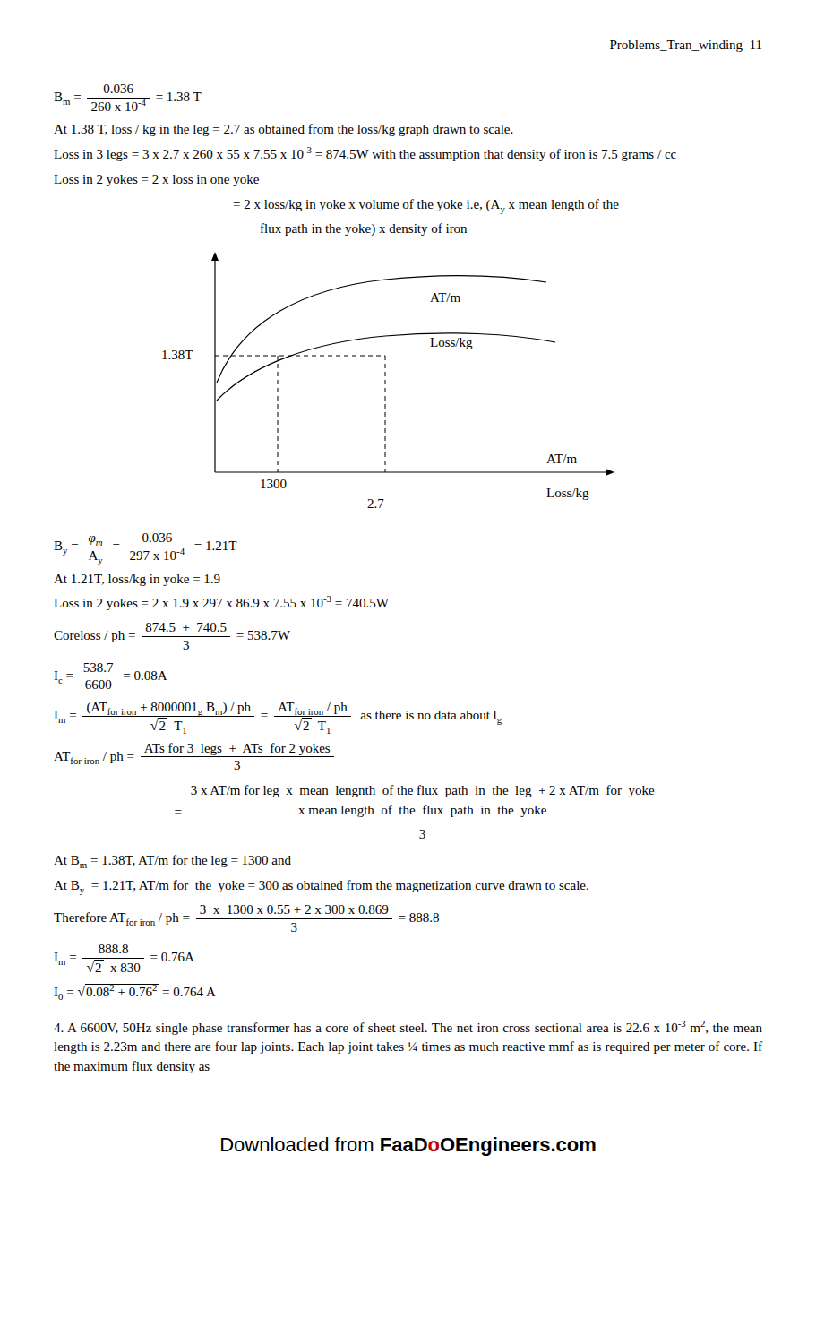Problems_Tran_winding 11
Bm = 0.036260 x 10-4 = 1.38 T
At 1.38 T, loss / kg in the leg = 2.7 as obtained from the loss/kg graph drawn to scale.
Loss in 3 legs = 3 x 2.7 x 260 x 55 x 7.55 x 10-3 = 874.5W with the assumption that density of iron is 7.5 grams / cc
Loss in 2 yokes = 2 x loss in one yoke
= 2 x loss/kg in yoke x volume of the yoke i.e, (Ay x mean length of the
flux path in the yoke) x density of iron
AT/m Loss/kg 1.38T 1300 2.7 AT/m Loss/kg
By = φm Ay = 0.036297 x 10-4 = 1.21T
At 1.21T, loss/kg in yoke = 1.9
Loss in 2 yokes = 2 x 1.9 x 297 x 86.9 x 7.55 x 10-3 = 740.5W
Coreloss / ph = 874.5 + 740.53 = 538.7W
Ic = 538.76600 = 0.08A
Im = (ATfor iron + 8000001g Bm) / ph√2 T1 = ATfor iron / ph√2 T1 as there is no data about lg
ATfor iron / ph = ATs for 3 legs + ATs for 2 yokes 3
= 3 x AT/m for leg x mean lengnth of the flux path in the leg + 2 x AT/m for yoke
x mean length of the flux path in the yoke 3
At Bm = 1.38T, AT/m for the leg = 1300 and
At By = 1.21T, AT/m for the yoke = 300 as obtained from the magnetization curve drawn to scale.
Therefore ATfor iron / ph = 3 x 1300 x 0.55 + 2 x 300 x 0.8693 = 888.8
Im = 888.8√2 x 830 = 0.76A
I0 = √0.082 + 0.762 = 0.764 A
4. A 6600V, 50Hz single phase transformer has a core of sheet steel. The net iron cross sectional area is 22.6 x 10-3 m2, the mean length is 2.23m and there are four lap joints. Each lap joint takes ¼ times as much reactive mmf as is required per meter of core. If the maximum flux density as
Downloaded from FaaDo OEngineers.com